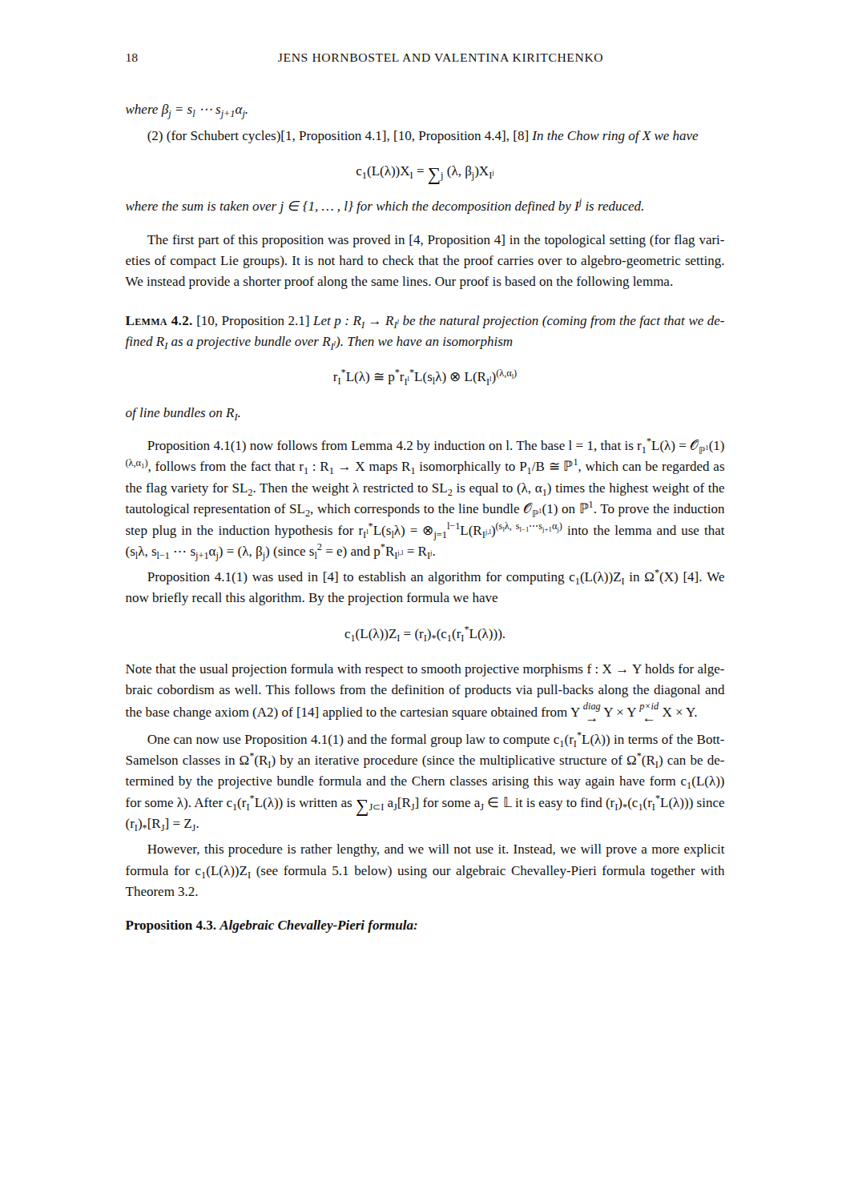18 JENS HORNBOSTEL AND VALENTINA KIRITCHENKO
where βj = sl ⋯ sj+1αj.
(2) (for Schubert cycles)[1, Proposition 4.1], [10, Proposition 4.4], [8] In the Chow ring of X we have
c1(L(λ))XI = ∑j (λ, βj)XIj
where the sum is taken over j ∈ {1, … , l} for which the decomposition defined by Ij is reduced.
The first part of this proposition was proved in [4, Proposition 4] in the topological setting (for flag varieties of compact Lie groups). It is not hard to check that the proof carries over to algebro-geometric setting. We instead provide a shorter proof along the same lines. Our proof is based on the following lemma.
Lemma 4.2. [10, Proposition 2.1] Let p : RI → RIl be the natural projection (coming from the fact that we defined RI as a projective bundle over RIl). Then we have an isomorphism
rI*L(λ) ≅ p*rIl*L(slλ) ⊗ L(RIl)(λ,αl)
of line bundles on RI.
Proposition 4.1(1) now follows from Lemma 4.2 by induction on l. The base l = 1, that is r1*L(λ) = 𝒪ℙ1(1)(λ,α1), follows from the fact that r1 : R1 → X maps R1 isomorphically to P1/B ≅ ℙ1, which can be regarded as the flag variety for SL2. Then the weight λ restricted to SL2 is equal to (λ, α1) times the highest weight of the tautological representation of SL2, which corresponds to the line bundle 𝒪ℙ1(1) on ℙ1. To prove the induction step plug in the induction hypothesis for rIl*L(slλ) = ⊗j=1l−1L(RIj,l)(slλ, sl−1⋯sj+1αj) into the lemma and use that (slλ, sl−1 ⋯ sj+1αj) = (λ, βj) (since sl2 = e) and p*RIj,l = RIj.
Proposition 4.1(1) was used in [4] to establish an algorithm for computing c1(L(λ))ZI in Ω*(X) [4]. We now briefly recall this algorithm. By the projection formula we have
c1(L(λ))ZI = (rI)*(c1(rI*L(λ))).
Note that the usual projection formula with respect to smooth projective morphisms f : X → Y holds for algebraic cobordism as well. This follows from the definition of products via pull-backs along the diagonal and the base change axiom (A2) of [14] applied to the cartesian square obtained from Y diag→ Y × Y p×id← X × Y.
One can now use Proposition 4.1(1) and the formal group law to compute c1(rI*L(λ)) in terms of the Bott-Samelson classes in Ω*(RI) by an iterative procedure (since the multiplicative structure of Ω*(RI) can be determined by the projective bundle formula and the Chern classes arising this way again have form c1(L(λ)) for some λ). After c1(rI*L(λ)) is written as ∑J⊂I aJ[RJ] for some aJ ∈ 𝕃 it is easy to find (rI)*(c1(rI*L(λ))) since (rI)*[RJ] = ZJ.
However, this procedure is rather lengthy, and we will not use it. Instead, we will prove a more explicit formula for c1(L(λ))ZI (see formula 5.1 below) using our algebraic Chevalley-Pieri formula together with Theorem 3.2.
Proposition 4.3. Algebraic Chevalley-Pieri formula: